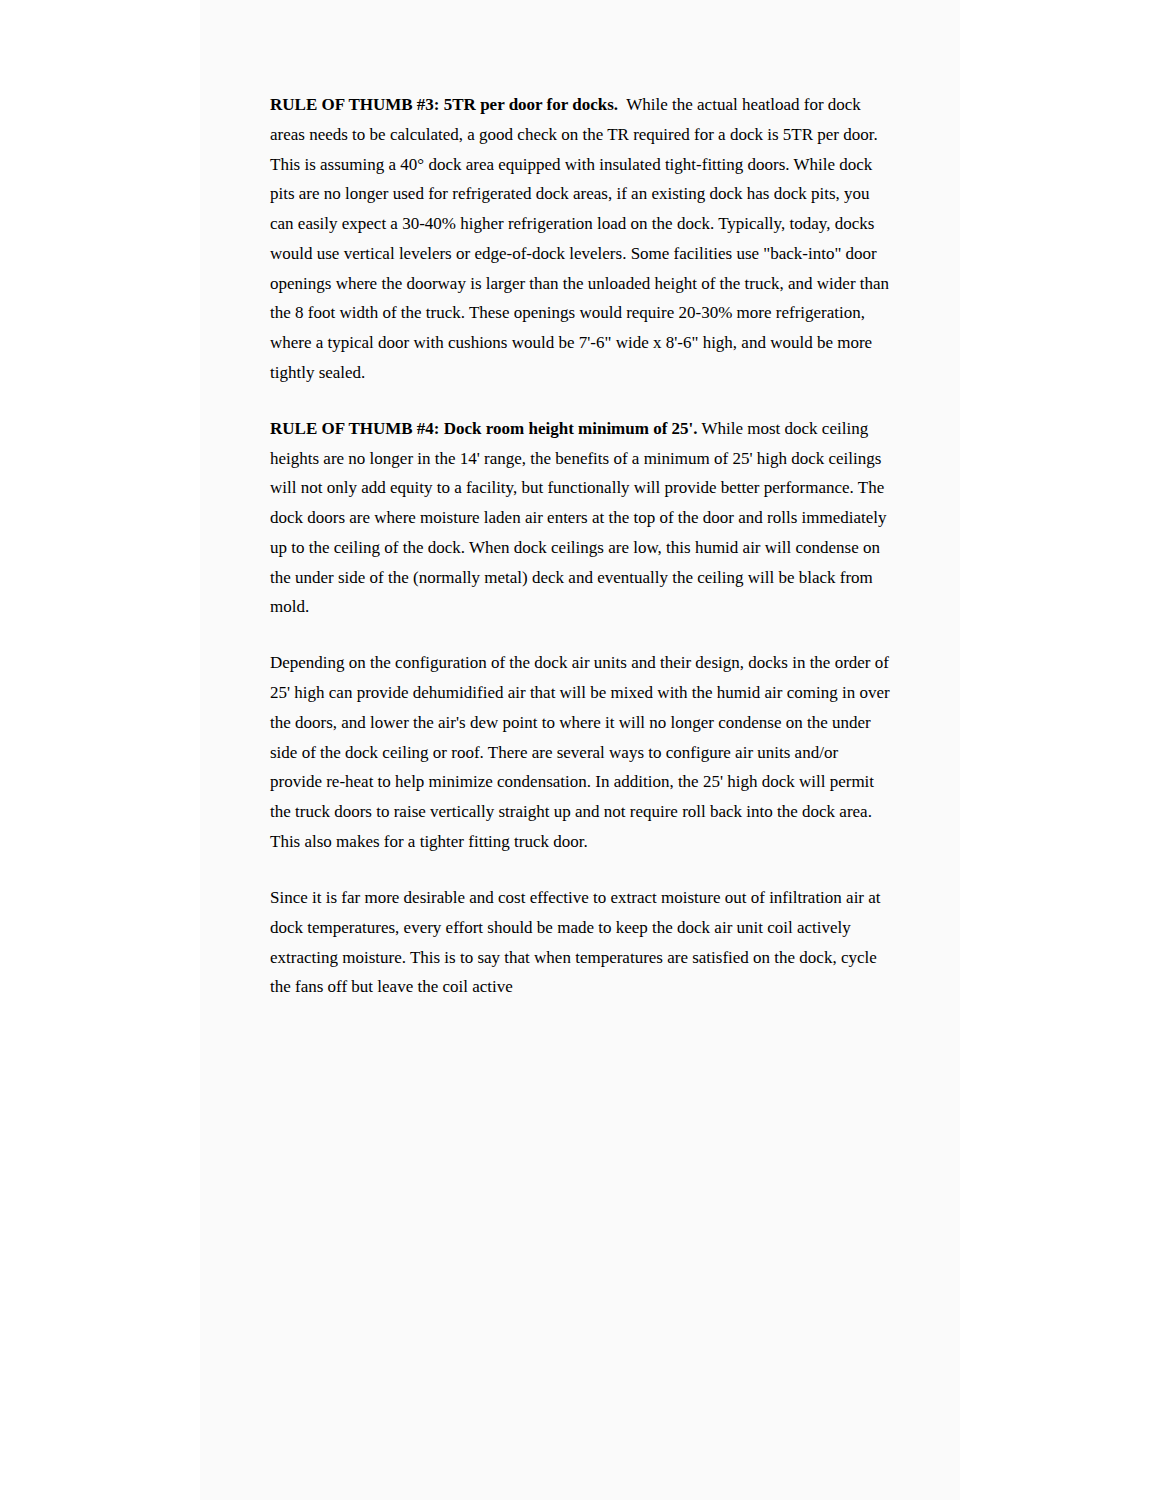RULE OF THUMB #3: 5TR per door for docks. While the actual heatload for dock areas needs to be calculated, a good check on the TR required for a dock is 5TR per door. This is assuming a 40° dock area equipped with insulated tight-fitting doors. While dock pits are no longer used for refrigerated dock areas, if an existing dock has dock pits, you can easily expect a 30-40% higher refrigeration load on the dock. Typically, today, docks would use vertical levelers or edge-of-dock levelers. Some facilities use "back-into" door openings where the doorway is larger than the unloaded height of the truck, and wider than the 8 foot width of the truck. These openings would require 20-30% more refrigeration, where a typical door with cushions would be 7'-6" wide x 8'-6" high, and would be more tightly sealed.
RULE OF THUMB #4: Dock room height minimum of 25'. While most dock ceiling heights are no longer in the 14' range, the benefits of a minimum of 25' high dock ceilings will not only add equity to a facility, but functionally will provide better performance. The dock doors are where moisture laden air enters at the top of the door and rolls immediately up to the ceiling of the dock. When dock ceilings are low, this humid air will condense on the under side of the (normally metal) deck and eventually the ceiling will be black from mold.
Depending on the configuration of the dock air units and their design, docks in the order of 25' high can provide dehumidified air that will be mixed with the humid air coming in over the doors, and lower the air's dew point to where it will no longer condense on the under side of the dock ceiling or roof. There are several ways to configure air units and/or provide re-heat to help minimize condensation. In addition, the 25' high dock will permit the truck doors to raise vertically straight up and not require roll back into the dock area. This also makes for a tighter fitting truck door.
Since it is far more desirable and cost effective to extract moisture out of infiltration air at dock temperatures, every effort should be made to keep the dock air unit coil actively extracting moisture. This is to say that when temperatures are satisfied on the dock, cycle the fans off but leave the coil active